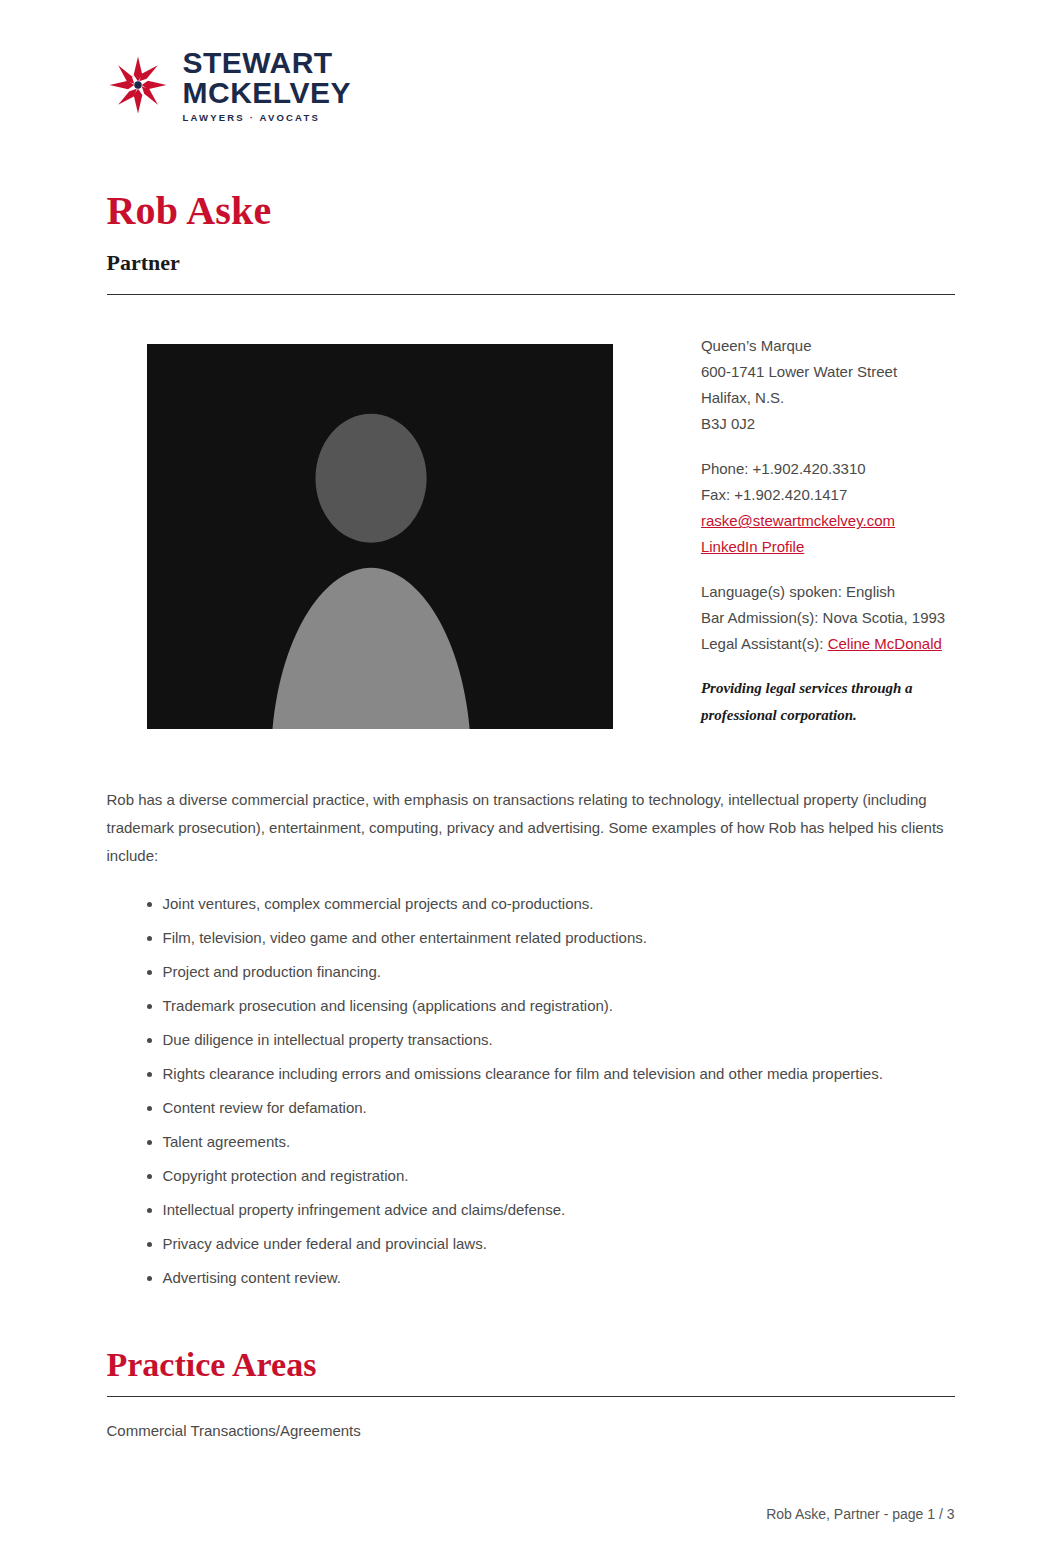STEWART MCKELVEY LAWYERS · AVOCATS
Rob Aske
Partner
Queen’s Marque
600-1741 Lower Water Street
Halifax, N.S.
B3J 0J2
Phone: +1.902.420.3310
Fax: +1.902.420.1417
raske@stewartmckelvey.com
LinkedIn Profile
Language(s) spoken: English
Bar Admission(s): Nova Scotia, 1993
Legal Assistant(s): Celine McDonald
Providing legal services through a professional corporation.
Rob has a diverse commercial practice, with emphasis on transactions relating to technology, intellectual property (including trademark prosecution), entertainment, computing, privacy and advertising. Some examples of how Rob has helped his clients include:
Joint ventures, complex commercial projects and co-productions.
Film, television, video game and other entertainment related productions.
Project and production financing.
Trademark prosecution and licensing (applications and registration).
Due diligence in intellectual property transactions.
Rights clearance including errors and omissions clearance for film and television and other media properties.
Content review for defamation.
Talent agreements.
Copyright protection and registration.
Intellectual property infringement advice and claims/defense.
Privacy advice under federal and provincial laws.
Advertising content review.
Practice Areas
Commercial Transactions/Agreements
Rob Aske, Partner - page 1 / 3